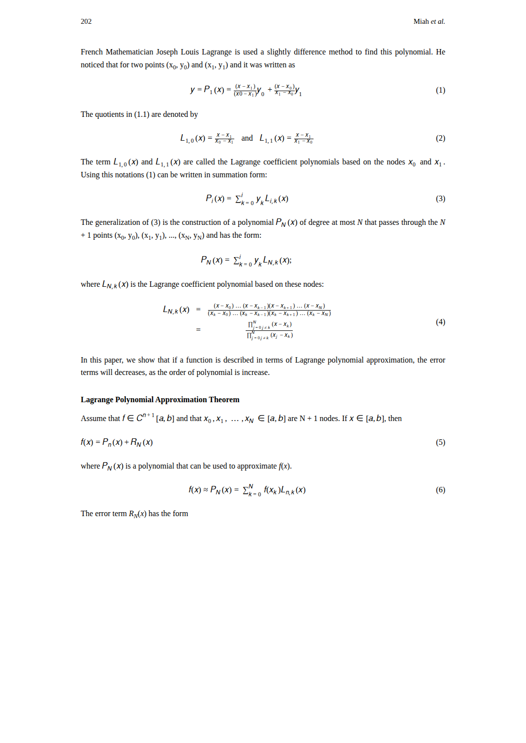202 Miah et al.
French Mathematician Joseph Louis Lagrange is used a slightly difference method to find this polynomial. He noticed that for two points (x0, y0) and (x1, y1) and it was written as
y = P1 (x) = (x−x1) (x0−x1) y0 + (x−x0) x1−x0 y1
(1)
The quotients in (1.1) are denoted by
L1,0 (x) = x−x1 x0−x1 and L1,1 (x) = x−x1 x1−x0
(2)
The term L1,0(x) and L1,1(x) are called the Lagrange coefficient polynomials based on the nodes x0 and x1 . Using this notations (1) can be written in summation form:
Pi (x) = ∑ k=0 i yk Li,k (x)
(3)
The generalization of (3) is the construction of a polynomial PN(x) of degree at most N that passes through the N + 1 points (x0, y0), (x1, y1), ..., (xN, yN) and has the form:
PN (x) = ∑ k=0 i yk LN,k (x) ;
where LN,k(x) is the Lagrange coefficient polynomial based on these nodes:
LN,k (x) = (x−x0) … (x−xk−1) (x−xk+1) … (x−xN) (xk−x0) … (xk−xk−1) (xk−xk+1) … (xk−xN) = ∏ j=0j≠k N (x−xk) ∏ j=0j≠k N (xj−xk)
(4)
In this paper, we show that if a function is described in terms of Lagrange polynomial approximation, the error terms will decreases, as the order of polynomial is increase.
Lagrange Polynomial Approximation Theorem
Assume that f∈Cn+1[a,b] and that x0, x1, …, xN ∈[a,b] are N + 1 nodes. If x∈[a,b] , then
f(x) = Pn(x) + RN(x)
(5)
where PN(x) is a polynomial that can be used to approximate f(x).
f(x) ≈ PN(x) = ∑ k=0 N f(xk) Ln,k (x)
(6)
The error term RN(x) has the form